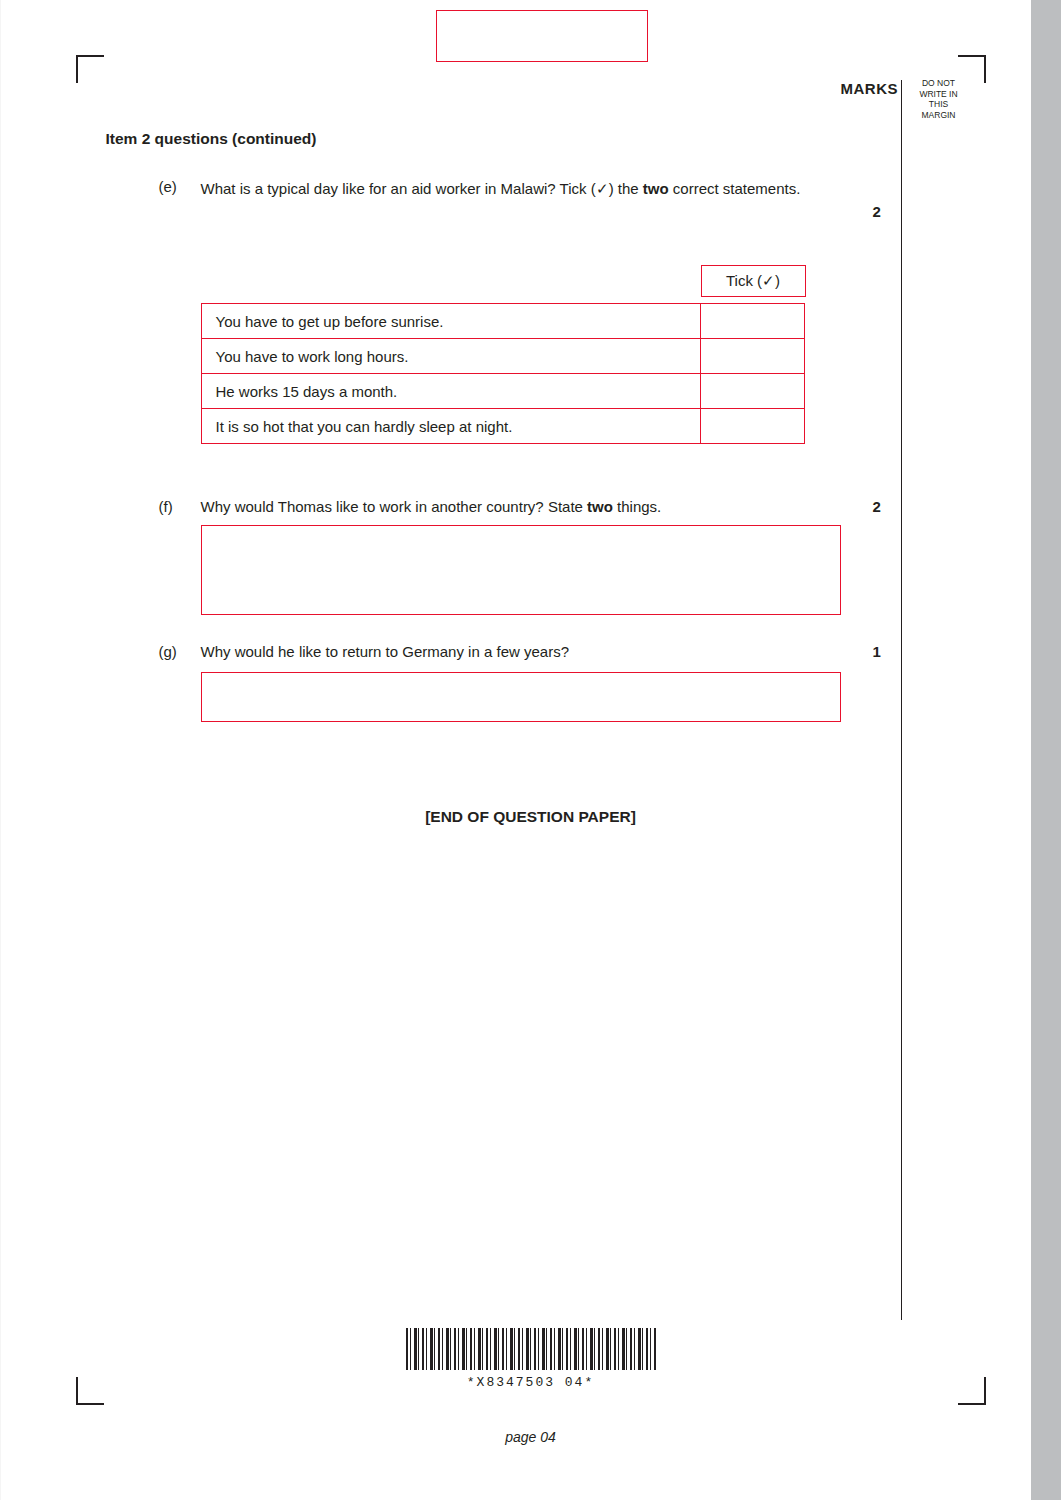MARKS
DO NOT
WRITE IN
THIS
MARGIN
Item 2 questions (continued)
(e)
What is a typical day like for an aid worker in Malawi? Tick (✓) the two correct statements.
2
Tick (✓)
| You have to get up before sunrise. | |
| You have to work long hours. | |
| He works 15 days a month. | |
| It is so hot that you can hardly sleep at night. | |
(f)
Why would Thomas like to work in another country? State two things.
2
(g)
Why would he like to return to Germany in a few years?
1
[END OF QUESTION PAPER]
*X8347503 04*
page 04